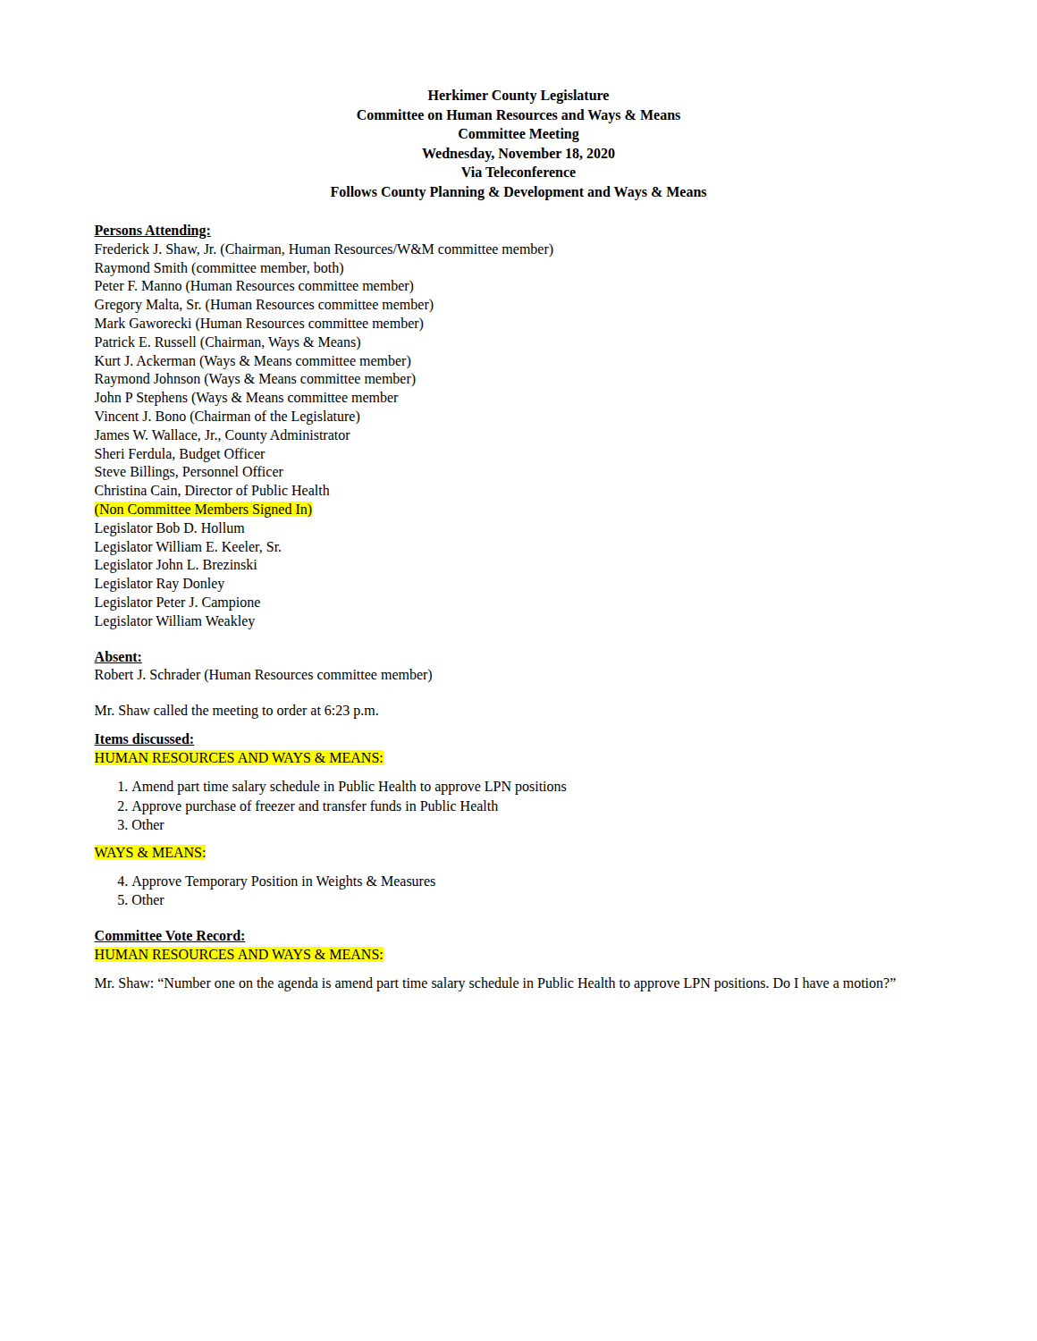Herkimer County Legislature
Committee on Human Resources and Ways & Means
Committee Meeting
Wednesday, November 18, 2020
Via Teleconference
Follows County Planning & Development and Ways & Means
Persons Attending:
Frederick J. Shaw, Jr. (Chairman, Human Resources/W&M committee member)
Raymond Smith (committee member, both)
Peter F. Manno (Human Resources committee member)
Gregory Malta, Sr. (Human Resources committee member)
Mark Gaworecki (Human Resources committee member)
Patrick E. Russell (Chairman, Ways & Means)
Kurt J. Ackerman (Ways & Means committee member)
Raymond Johnson (Ways & Means committee member)
John P Stephens (Ways & Means committee member
Vincent J. Bono (Chairman of the Legislature)
James W. Wallace, Jr., County Administrator
Sheri Ferdula, Budget Officer
Steve Billings, Personnel Officer
Christina Cain, Director of Public Health
(Non Committee Members Signed In)
Legislator Bob D. Hollum
Legislator William E. Keeler, Sr.
Legislator John L. Brezinski
Legislator Ray Donley
Legislator Peter J. Campione
Legislator William Weakley
Absent:
Robert J. Schrader (Human Resources committee member)
Mr. Shaw called the meeting to order at 6:23 p.m.
Items discussed:
HUMAN RESOURCES AND WAYS & MEANS:
Amend part time salary schedule in Public Health to approve LPN positions
Approve purchase of freezer and transfer funds in Public Health
Other
WAYS & MEANS:
Approve Temporary Position in Weights & Measures
Other
Committee Vote Record:
HUMAN RESOURCES AND WAYS & MEANS:
Mr. Shaw: “Number one on the agenda is amend part time salary schedule in Public Health to approve LPN positions. Do I have a motion?”